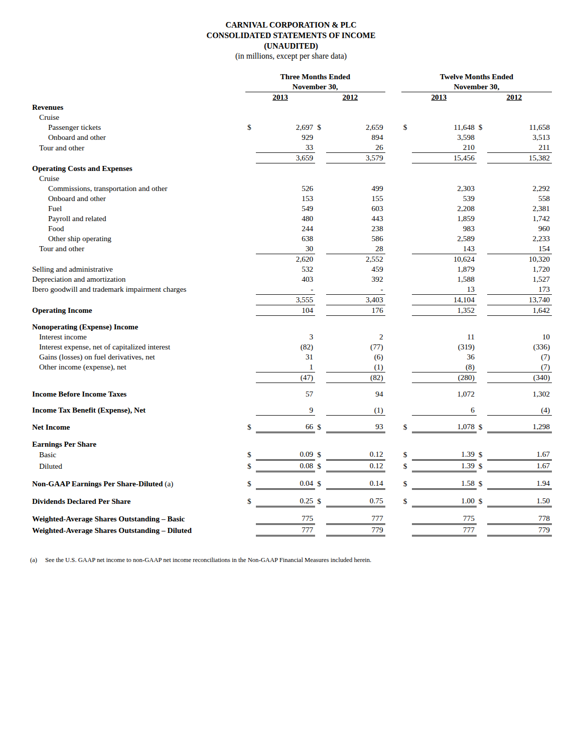CARNIVAL CORPORATION & PLC
CONSOLIDATED STATEMENTS OF INCOME
(UNAUDITED)
(in millions, except per share data)
| | Three Months Ended | | Twelve Months Ended |
| | November 30, | | November 30, |
| | 2013 | 2012 | | 2013 | 2012 |
| Revenues | |
| Cruise | |
| Passenger tickets | $ | 2,697 | $ | 2,659 | | $ | 11,648 | $ | 11,658 |
| Onboard and other | | 929 | | 894 | | | 3,598 | | 3,513 |
| Tour and other | | 33 | | 26 | | | 210 | | 211 |
| | | 3,659 | | 3,579 | | | 15,456 | | 15,382 |
| Operating Costs and Expenses | |
| Cruise | |
| Commissions, transportation and other | | 526 | | 499 | | | 2,303 | | 2,292 |
| Onboard and other | | 153 | | 155 | | | 539 | | 558 |
| Fuel | | 549 | | 603 | | | 2,208 | | 2,381 |
| Payroll and related | | 480 | | 443 | | | 1,859 | | 1,742 |
| Food | | 244 | | 238 | | | 983 | | 960 |
| Other ship operating | | 638 | | 586 | | | 2,589 | | 2,233 |
| Tour and other | | 30 | | 28 | | | 143 | | 154 |
| | | 2,620 | | 2,552 | | | 10,624 | | 10,320 |
| Selling and administrative | | 532 | | 459 | | | 1,879 | | 1,720 |
| Depreciation and amortization | | 403 | | 392 | | | 1,588 | | 1,527 |
| Ibero goodwill and trademark impairment charges | | - | | - | | | 13 | | 173 |
| | | 3,555 | | 3,403 | | | 14,104 | | 13,740 |
| Operating Income | | 104 | | 176 | | | 1,352 | | 1,642 |
| Nonoperating (Expense) Income | |
| Interest income | | 3 | | 2 | | | 11 | | 10 |
| Interest expense, net of capitalized interest | | (82) | | (77) | | | (319) | | (336) |
| Gains (losses) on fuel derivatives, net | | 31 | | (6) | | | 36 | | (7) |
| Other income (expense), net | | 1 | | (1) | | | (8) | | (7) |
| | | (47) | | (82) | | | (280) | | (340) |
| Income Before Income Taxes | | 57 | | 94 | | | 1,072 | | 1,302 |
| Income Tax Benefit (Expense), Net | | 9 | | (1) | | | 6 | | (4) |
| Net Income | $ | 66 | $ | 93 | | $ | 1,078 | $ | 1,298 |
| Earnings Per Share | |
| Basic | $ | 0.09 | $ | 0.12 | | $ | 1.39 | $ | 1.67 |
| Diluted | $ | 0.08 | $ | 0.12 | | $ | 1.39 | $ | 1.67 |
| Non-GAAP Earnings Per Share-Diluted (a) | $ | 0.04 | $ | 0.14 | | $ | 1.58 | $ | 1.94 |
| Dividends Declared Per Share | $ | 0.25 | $ | 0.75 | | $ | 1.00 | $ | 1.50 |
| Weighted-Average Shares Outstanding – Basic | | 775 | | 777 | | | 775 | | 778 |
| Weighted-Average Shares Outstanding – Diluted | | 777 | | 779 | | | 777 | | 779 |
(a) See the U.S. GAAP net income to non-GAAP net income reconciliations in the Non-GAAP Financial Measures included herein.